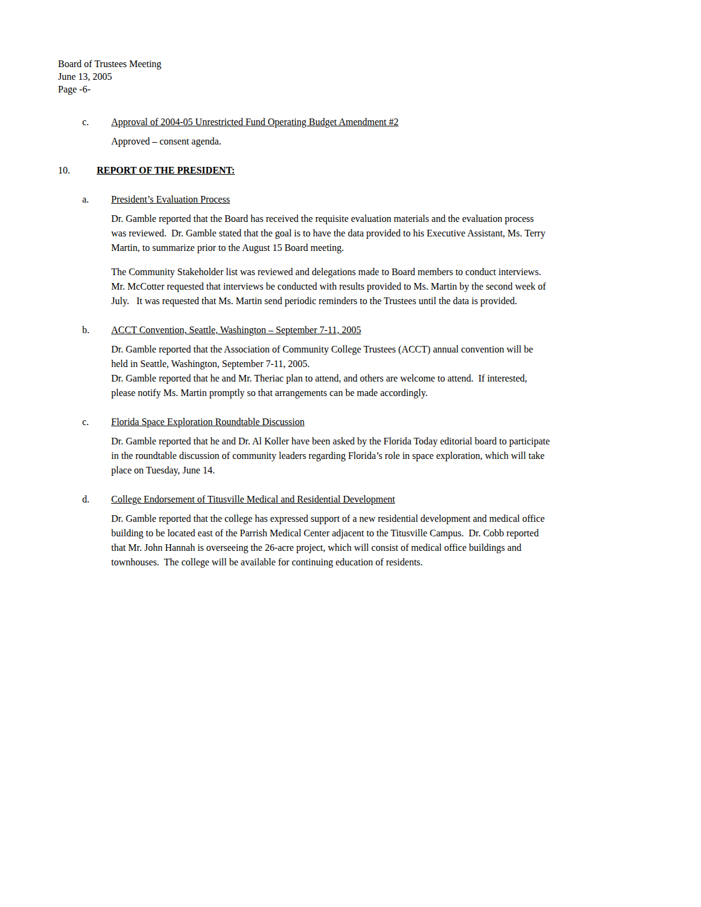Board of Trustees Meeting
June 13, 2005
Page -6-
c.
Approval of 2004-05 Unrestricted Fund Operating Budget Amendment #2
Approved – consent agenda.
10.
Report of the President:
a.
President’s Evaluation Process
Dr. Gamble reported that the Board has received the requisite evaluation materials and the evaluation process was reviewed. Dr. Gamble stated that the goal is to have the data provided to his Executive Assistant, Ms. Terry Martin, to summarize prior to the August 15 Board meeting.
The Community Stakeholder list was reviewed and delegations made to Board members to conduct interviews. Mr. McCotter requested that interviews be conducted with results provided to Ms. Martin by the second week of July. It was requested that Ms. Martin send periodic reminders to the Trustees until the data is provided.
b.
ACCT Convention, Seattle, Washington – September 7-11, 2005
Dr. Gamble reported that the Association of Community College Trustees (ACCT) annual convention will be held in Seattle, Washington, September 7-11, 2005.
Dr. Gamble reported that he and Mr. Theriac plan to attend, and others are welcome to attend. If interested, please notify Ms. Martin promptly so that arrangements can be made accordingly.
c.
Florida Space Exploration Roundtable Discussion
Dr. Gamble reported that he and Dr. Al Koller have been asked by the Florida Today editorial board to participate in the roundtable discussion of community leaders regarding Florida’s role in space exploration, which will take place on Tuesday, June 14.
d.
College Endorsement of Titusville Medical and Residential Development
Dr. Gamble reported that the college has expressed support of a new residential development and medical office building to be located east of the Parrish Medical Center adjacent to the Titusville Campus. Dr. Cobb reported that Mr. John Hannah is overseeing the 26-acre project, which will consist of medical office buildings and townhouses. The college will be available for continuing education of residents.